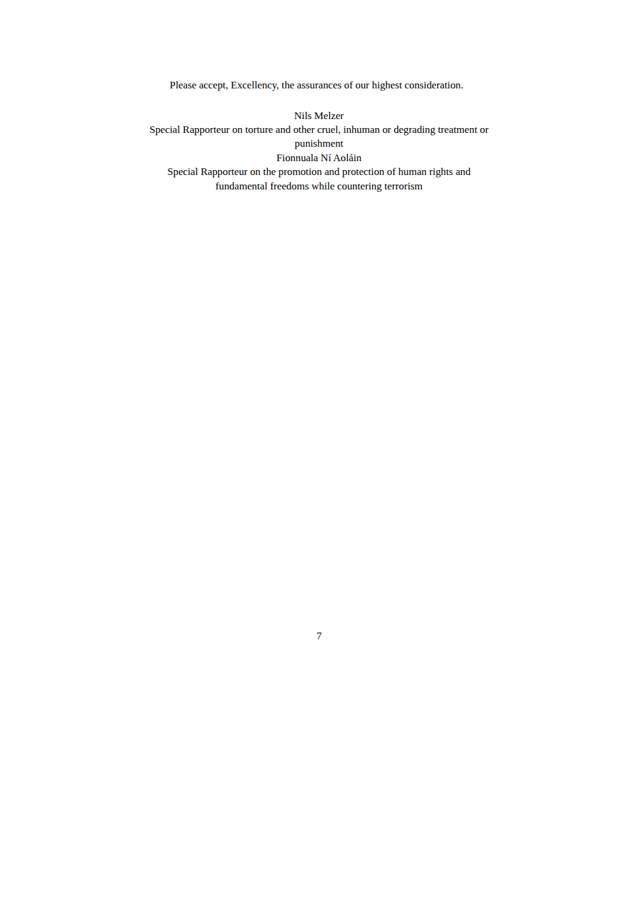Please accept, Excellency, the assurances of our highest consideration.
Nils Melzer
Special Rapporteur on torture and other cruel, inhuman or degrading treatment or punishment
Fionnuala Ní Aoláin
Special Rapporteur on the promotion and protection of human rights and fundamental freedoms while countering terrorism
7